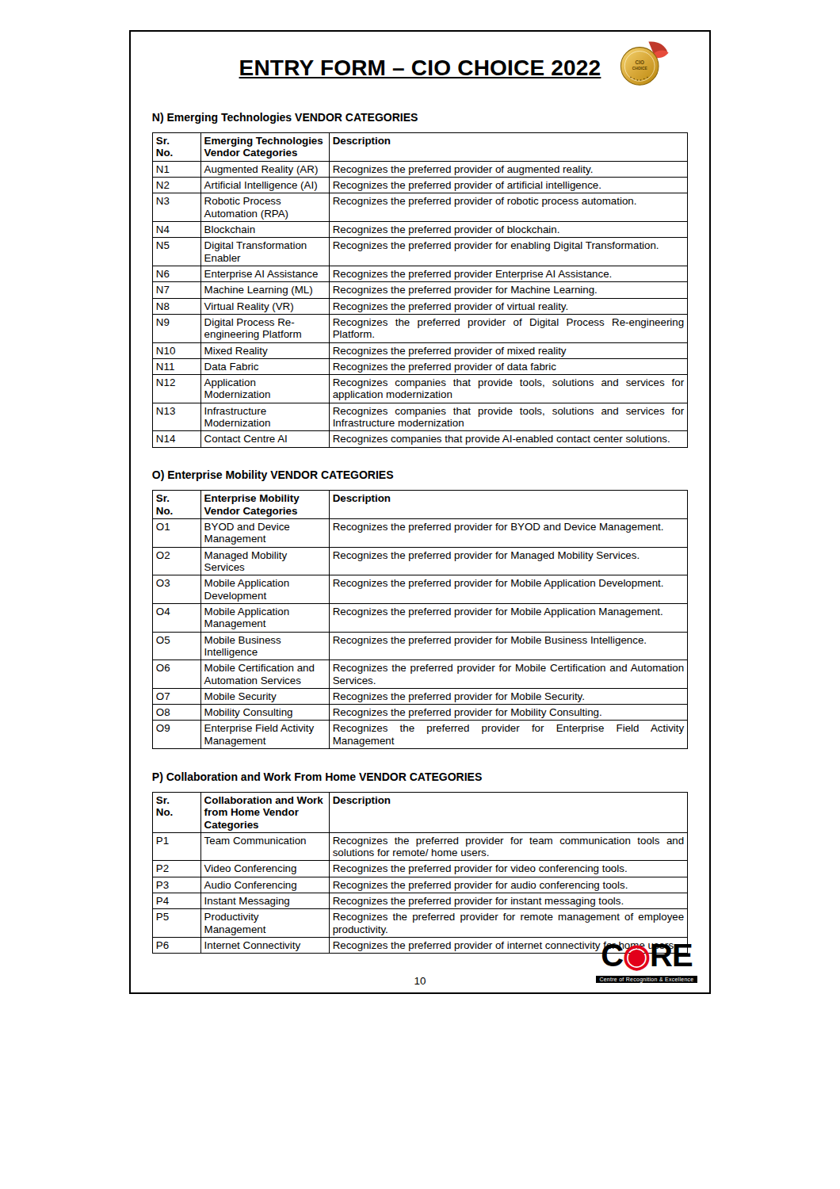ENTRY FORM – CIO CHOICE 2022
CIO CHOICE
N) Emerging Technologies VENDOR CATEGORIES
| Sr. No. | Emerging Technologies Vendor Categories | Description |
| --- | --- | --- |
| N1 | Augmented Reality (AR) | Recognizes the preferred provider of augmented reality. |
| N2 | Artificial Intelligence (AI) | Recognizes the preferred provider of artificial intelligence. |
| N3 | Robotic Process Automation (RPA) | Recognizes the preferred provider of robotic process automation. |
| N4 | Blockchain | Recognizes the preferred provider of blockchain. |
| N5 | Digital Transformation Enabler | Recognizes the preferred provider for enabling Digital Transformation. |
| N6 | Enterprise AI Assistance | Recognizes the preferred provider Enterprise AI Assistance. |
| N7 | Machine Learning (ML) | Recognizes the preferred provider for Machine Learning. |
| N8 | Virtual Reality (VR) | Recognizes the preferred provider of virtual reality. |
| N9 | Digital Process Re- engineering Platform | Recognizes the preferred provider of Digital Process Re-engineering Platform. |
| N10 | Mixed Reality | Recognizes the preferred provider of mixed reality |
| N11 | Data Fabric | Recognizes the preferred provider of data fabric |
| N12 | Application Modernization | Recognizes companies that provide tools, solutions and services for application modernization |
| N13 | Infrastructure Modernization | Recognizes companies that provide tools, solutions and services for Infrastructure modernization |
| N14 | Contact Centre AI | Recognizes companies that provide AI-enabled contact center solutions. |
O) Enterprise Mobility VENDOR CATEGORIES
| Sr. No. | Enterprise Mobility Vendor Categories | Description |
| --- | --- | --- |
| O1 | BYOD and Device Management | Recognizes the preferred provider for BYOD and Device Management. |
| O2 | Managed Mobility Services | Recognizes the preferred provider for Managed Mobility Services. |
| O3 | Mobile Application Development | Recognizes the preferred provider for Mobile Application Development. |
| O4 | Mobile Application Management | Recognizes the preferred provider for Mobile Application Management. |
| O5 | Mobile Business Intelligence | Recognizes the preferred provider for Mobile Business Intelligence. |
| O6 | Mobile Certification and Automation Services | Recognizes the preferred provider for Mobile Certification and Automation Services. |
| O7 | Mobile Security | Recognizes the preferred provider for Mobile Security. |
| O8 | Mobility Consulting | Recognizes the preferred provider for Mobility Consulting. |
| O9 | Enterprise Field Activity Management | Recognizes the preferred provider for Enterprise Field Activity Management |
P) Collaboration and Work From Home VENDOR CATEGORIES
| Sr. No. | Collaboration and Work from Home Vendor Categories | Description |
| --- | --- | --- |
| P1 | Team Communication | Recognizes the preferred provider for team communication tools and solutions for remote/ home users. |
| P2 | Video Conferencing | Recognizes the preferred provider for video conferencing tools. |
| P3 | Audio Conferencing | Recognizes the preferred provider for audio conferencing tools. |
| P4 | Instant Messaging | Recognizes the preferred provider for instant messaging tools. |
| P5 | Productivity Management | Recognizes the preferred provider for remote management of employee productivity. |
| P6 | Internet Connectivity | Recognizes the preferred provider of internet connectivity for home users. |
10
C◉RE
Centre of Recognition & Excellence